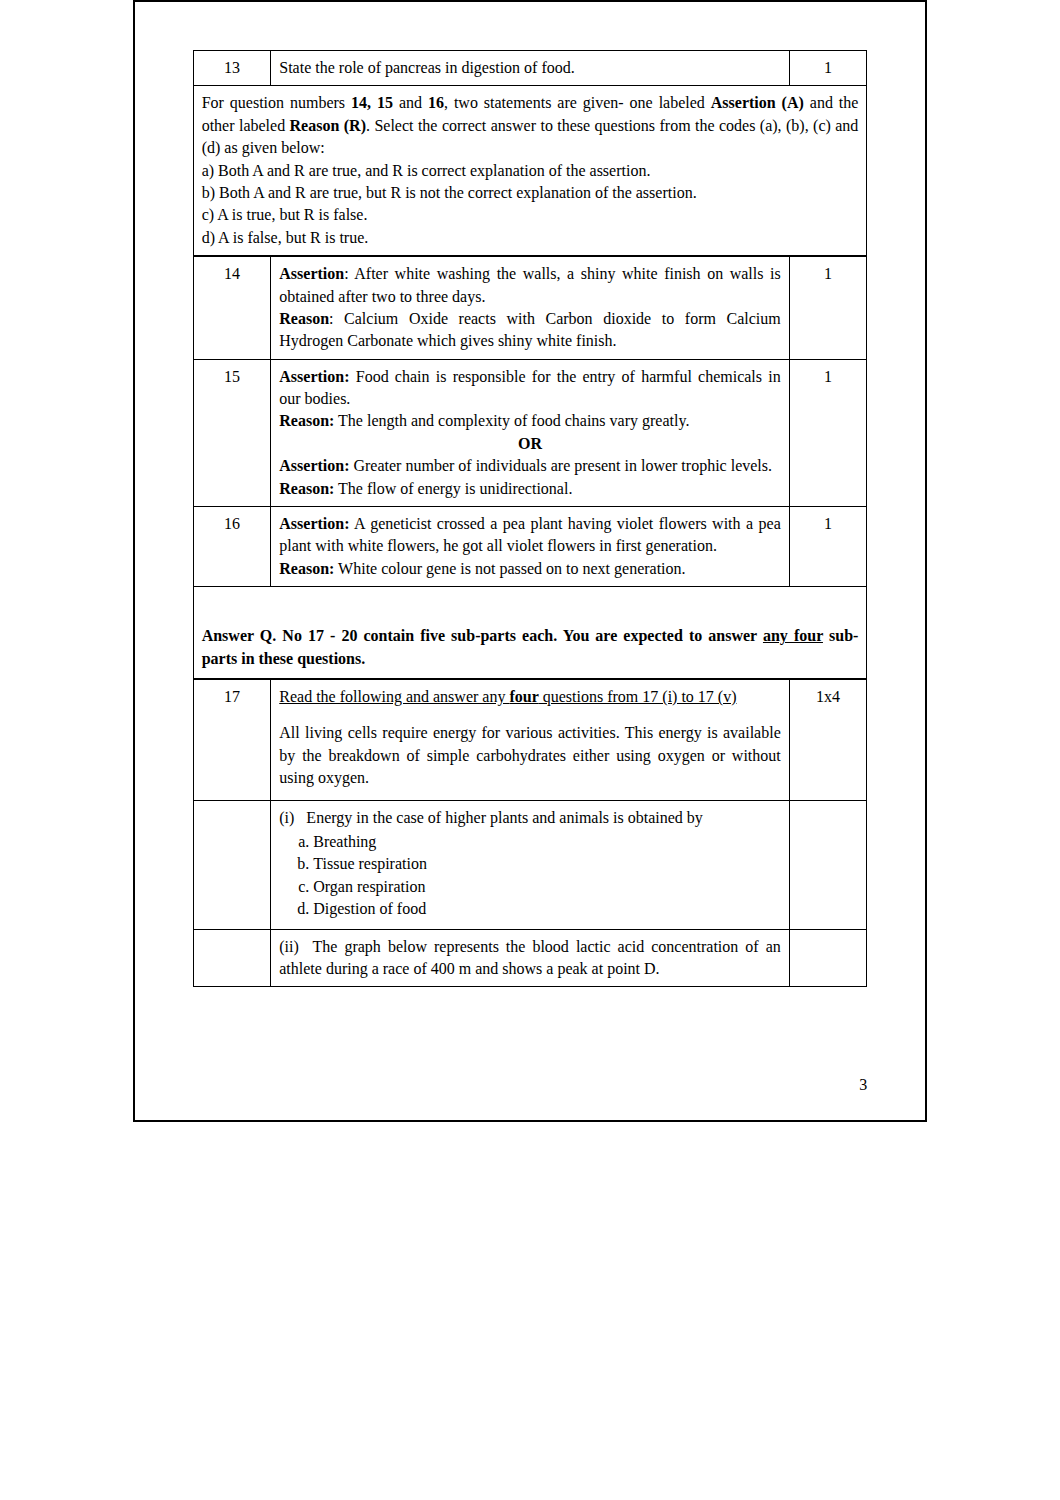| 13 | State the role of pancreas in digestion of food. | 1 |
For question numbers 14, 15 and 16, two statements are given- one labeled Assertion (A) and the other labeled Reason (R). Select the correct answer to these questions from the codes (a), (b), (c) and (d) as given below:
a) Both A and R are true, and R is correct explanation of the assertion.
b) Both A and R are true, but R is not the correct explanation of the assertion.
c) A is true, but R is false.
d) A is false, but R is true.
| 14 | Assertion : After white washing the walls, a shiny white finish on walls is obtained after two to three days. Reason : Calcium Oxide reacts with Carbon dioxide to form Calcium Hydrogen Carbonate which gives shiny white finish. | 1 |
| 15 | Assertion: Food chain is responsible for the entry of harmful chemicals in our bodies. Reason: The length and complexity of food chains vary greatly. OR Assertion: Greater number of individuals are present in lower trophic levels. Reason: The flow of energy is unidirectional. | 1 |
| 16 | Assertion: A geneticist crossed a pea plant having violet flowers with a pea plant with white flowers, he got all violet flowers in first generation. Reason: White colour gene is not passed on to next generation. | 1 |
Answer Q. No 17 - 20 contain five sub-parts each. You are expected to answer any four sub-parts in these questions.
| 17 | Read the following and answer any four questions from 17 (i) to 17 (v) All living cells require energy for various activities. This energy is available by the breakdown of simple carbohydrates either using oxygen or without using oxygen. | 1x4 |
| | (i) Energy in the case of higher plants and animals is obtained by Breathing Tissue respiration Organ respiration Digestion of food | |
| | (ii) The graph below represents the blood lactic acid concentration of an athlete during a race of 400 m and shows a peak at point D. | |
3